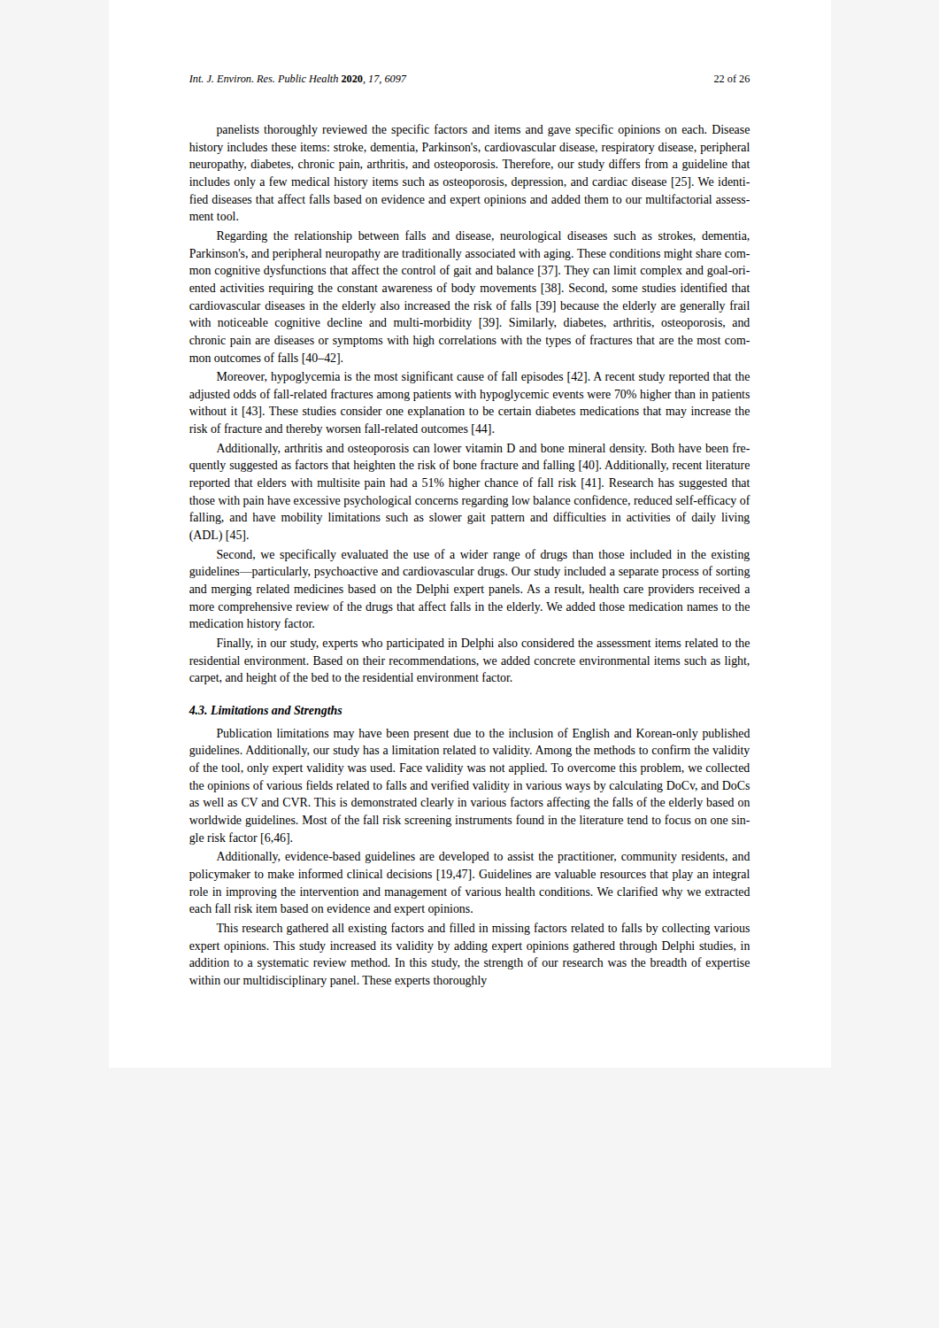Int. J. Environ. Res. Public Health 2020, 17, 6097
22 of 26
panelists thoroughly reviewed the specific factors and items and gave specific opinions on each. Disease history includes these items: stroke, dementia, Parkinson's, cardiovascular disease, respiratory disease, peripheral neuropathy, diabetes, chronic pain, arthritis, and osteoporosis. Therefore, our study differs from a guideline that includes only a few medical history items such as osteoporosis, depression, and cardiac disease [25]. We identified diseases that affect falls based on evidence and expert opinions and added them to our multifactorial assessment tool.
Regarding the relationship between falls and disease, neurological diseases such as strokes, dementia, Parkinson's, and peripheral neuropathy are traditionally associated with aging. These conditions might share common cognitive dysfunctions that affect the control of gait and balance [37]. They can limit complex and goal-oriented activities requiring the constant awareness of body movements [38]. Second, some studies identified that cardiovascular diseases in the elderly also increased the risk of falls [39] because the elderly are generally frail with noticeable cognitive decline and multi-morbidity [39]. Similarly, diabetes, arthritis, osteoporosis, and chronic pain are diseases or symptoms with high correlations with the types of fractures that are the most common outcomes of falls [40–42].
Moreover, hypoglycemia is the most significant cause of fall episodes [42]. A recent study reported that the adjusted odds of fall-related fractures among patients with hypoglycemic events were 70% higher than in patients without it [43]. These studies consider one explanation to be certain diabetes medications that may increase the risk of fracture and thereby worsen fall-related outcomes [44].
Additionally, arthritis and osteoporosis can lower vitamin D and bone mineral density. Both have been frequently suggested as factors that heighten the risk of bone fracture and falling [40]. Additionally, recent literature reported that elders with multisite pain had a 51% higher chance of fall risk [41]. Research has suggested that those with pain have excessive psychological concerns regarding low balance confidence, reduced self-efficacy of falling, and have mobility limitations such as slower gait pattern and difficulties in activities of daily living (ADL) [45].
Second, we specifically evaluated the use of a wider range of drugs than those included in the existing guidelines—particularly, psychoactive and cardiovascular drugs. Our study included a separate process of sorting and merging related medicines based on the Delphi expert panels. As a result, health care providers received a more comprehensive review of the drugs that affect falls in the elderly. We added those medication names to the medication history factor.
Finally, in our study, experts who participated in Delphi also considered the assessment items related to the residential environment. Based on their recommendations, we added concrete environmental items such as light, carpet, and height of the bed to the residential environment factor.
4.3. Limitations and Strengths
Publication limitations may have been present due to the inclusion of English and Korean-only published guidelines. Additionally, our study has a limitation related to validity. Among the methods to confirm the validity of the tool, only expert validity was used. Face validity was not applied. To overcome this problem, we collected the opinions of various fields related to falls and verified validity in various ways by calculating DoCv, and DoCs as well as CV and CVR. This is demonstrated clearly in various factors affecting the falls of the elderly based on worldwide guidelines. Most of the fall risk screening instruments found in the literature tend to focus on one single risk factor [6,46].
Additionally, evidence-based guidelines are developed to assist the practitioner, community residents, and policymaker to make informed clinical decisions [19,47]. Guidelines are valuable resources that play an integral role in improving the intervention and management of various health conditions. We clarified why we extracted each fall risk item based on evidence and expert opinions.
This research gathered all existing factors and filled in missing factors related to falls by collecting various expert opinions. This study increased its validity by adding expert opinions gathered through Delphi studies, in addition to a systematic review method. In this study, the strength of our research was the breadth of expertise within our multidisciplinary panel. These experts thoroughly